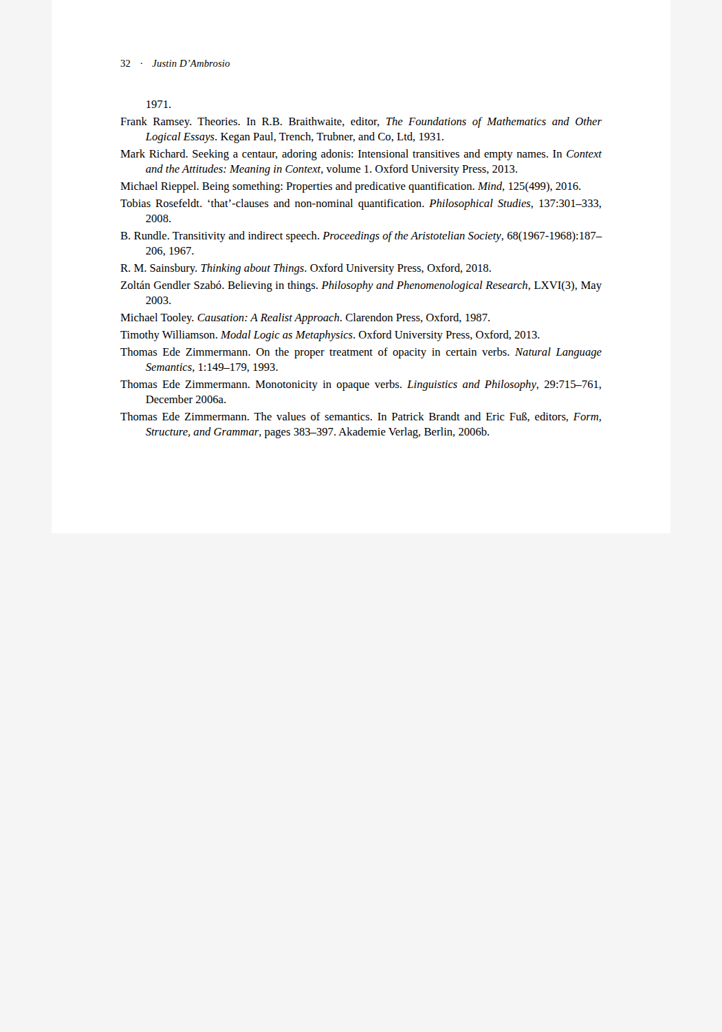32·Justin D’Ambrosio
1971.
Frank Ramsey. Theories. In R.B. Braithwaite, editor, The Foundations of Mathematics and Other Logical Essays. Kegan Paul, Trench, Trubner, and Co, Ltd, 1931.
Mark Richard. Seeking a centaur, adoring adonis: Intensional transitives and empty names. In Context and the Attitudes: Meaning in Context, volume 1. Oxford University Press, 2013.
Michael Rieppel. Being something: Properties and predicative quantification. Mind, 125(499), 2016.
Tobias Rosefeldt. ‘that’-clauses and non-nominal quantification. Philosophical Studies, 137:301–333, 2008.
B. Rundle. Transitivity and indirect speech. Proceedings of the Aristotelian Society, 68(1967-1968):187–206, 1967.
R. M. Sainsbury. Thinking about Things. Oxford University Press, Oxford, 2018.
Zoltán Gendler Szabó. Believing in things. Philosophy and Phenomenological Research, LXVI(3), May 2003.
Michael Tooley. Causation: A Realist Approach. Clarendon Press, Oxford, 1987.
Timothy Williamson. Modal Logic as Metaphysics. Oxford University Press, Oxford, 2013.
Thomas Ede Zimmermann. On the proper treatment of opacity in certain verbs. Natural Language Semantics, 1:149–179, 1993.
Thomas Ede Zimmermann. Monotonicity in opaque verbs. Linguistics and Philosophy, 29:715–761, December 2006a.
Thomas Ede Zimmermann. The values of semantics. In Patrick Brandt and Eric Fuß, editors, Form, Structure, and Grammar, pages 383–397. Akademie Verlag, Berlin, 2006b.